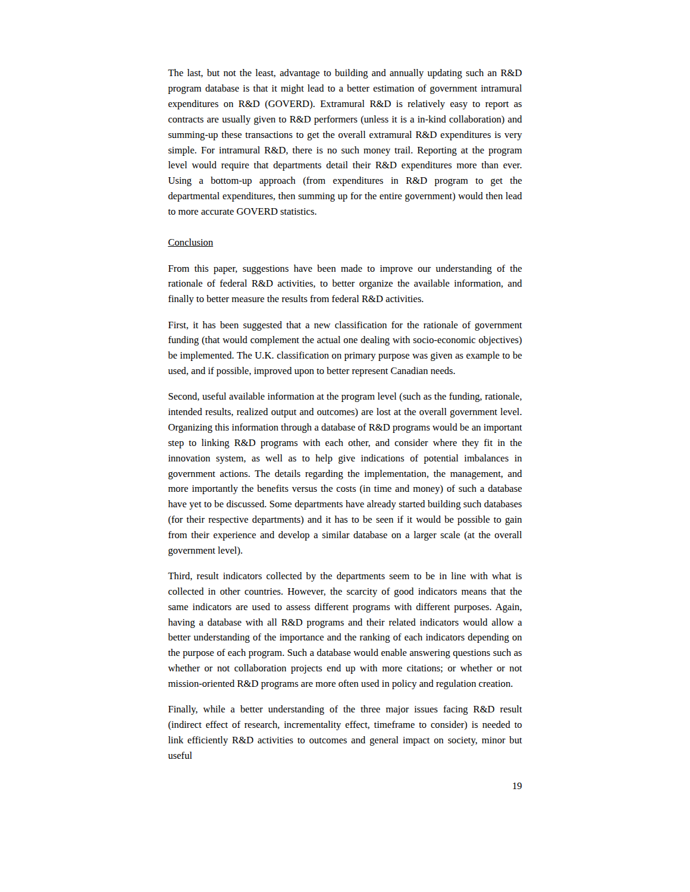The last, but not the least, advantage to building and annually updating such an R&D program database is that it might lead to a better estimation of government intramural expenditures on R&D (GOVERD). Extramural R&D is relatively easy to report as contracts are usually given to R&D performers (unless it is a in-kind collaboration) and summing-up these transactions to get the overall extramural R&D expenditures is very simple. For intramural R&D, there is no such money trail. Reporting at the program level would require that departments detail their R&D expenditures more than ever. Using a bottom-up approach (from expenditures in R&D program to get the departmental expenditures, then summing up for the entire government) would then lead to more accurate GOVERD statistics.
Conclusion
From this paper, suggestions have been made to improve our understanding of the rationale of federal R&D activities, to better organize the available information, and finally to better measure the results from federal R&D activities.
First, it has been suggested that a new classification for the rationale of government funding (that would complement the actual one dealing with socio-economic objectives) be implemented. The U.K. classification on primary purpose was given as example to be used, and if possible, improved upon to better represent Canadian needs.
Second, useful available information at the program level (such as the funding, rationale, intended results, realized output and outcomes) are lost at the overall government level. Organizing this information through a database of R&D programs would be an important step to linking R&D programs with each other, and consider where they fit in the innovation system, as well as to help give indications of potential imbalances in government actions. The details regarding the implementation, the management, and more importantly the benefits versus the costs (in time and money) of such a database have yet to be discussed. Some departments have already started building such databases (for their respective departments) and it has to be seen if it would be possible to gain from their experience and develop a similar database on a larger scale (at the overall government level).
Third, result indicators collected by the departments seem to be in line with what is collected in other countries. However, the scarcity of good indicators means that the same indicators are used to assess different programs with different purposes. Again, having a database with all R&D programs and their related indicators would allow a better understanding of the importance and the ranking of each indicators depending on the purpose of each program. Such a database would enable answering questions such as whether or not collaboration projects end up with more citations; or whether or not mission-oriented R&D programs are more often used in policy and regulation creation.
Finally, while a better understanding of the three major issues facing R&D result (indirect effect of research, incrementality effect, timeframe to consider) is needed to link efficiently R&D activities to outcomes and general impact on society, minor but useful
19